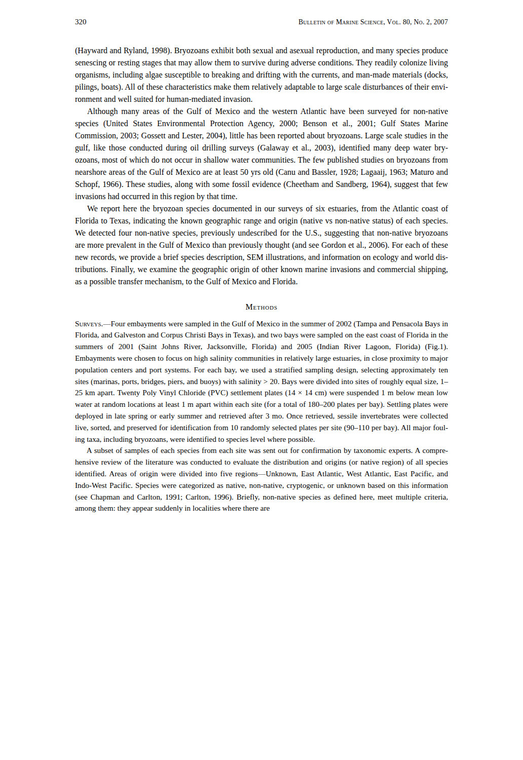320 Bulletin of Marine Science, Vol. 80, No. 2, 2007
(Hayward and Ryland, 1998). Bryozoans exhibit both sexual and asexual reproduction, and many species produce senescing or resting stages that may allow them to survive during adverse conditions. They readily colonize living organisms, including algae susceptible to breaking and drifting with the currents, and man-made materials (docks, pilings, boats). All of these characteristics make them relatively adaptable to large scale disturbances of their environment and well suited for human-mediated invasion.
Although many areas of the Gulf of Mexico and the western Atlantic have been surveyed for non-native species (United States Environmental Protection Agency, 2000; Benson et al., 2001; Gulf States Marine Commission, 2003; Gossett and Lester, 2004), little has been reported about bryozoans. Large scale studies in the gulf, like those conducted during oil drilling surveys (Galaway et al., 2003), identified many deep water bryozoans, most of which do not occur in shallow water communities. The few published studies on bryozoans from nearshore areas of the Gulf of Mexico are at least 50 yrs old (Canu and Bassler, 1928; Lagaaij, 1963; Maturo and Schopf, 1966). These studies, along with some fossil evidence (Cheetham and Sandberg, 1964), suggest that few invasions had occurred in this region by that time.
We report here the bryozoan species documented in our surveys of six estuaries, from the Atlantic coast of Florida to Texas, indicating the known geographic range and origin (native vs non-native status) of each species. We detected four non-native species, previously undescribed for the U.S., suggesting that non-native bryozoans are more prevalent in the Gulf of Mexico than previously thought (and see Gordon et al., 2006). For each of these new records, we provide a brief species description, SEM illustrations, and information on ecology and world distributions. Finally, we examine the geographic origin of other known marine invasions and commercial shipping, as a possible transfer mechanism, to the Gulf of Mexico and Florida.
Methods
Surveys.—Four embayments were sampled in the Gulf of Mexico in the summer of 2002 (Tampa and Pensacola Bays in Florida, and Galveston and Corpus Christi Bays in Texas), and two bays were sampled on the east coast of Florida in the summers of 2001 (Saint Johns River, Jacksonville, Florida) and 2005 (Indian River Lagoon, Florida) (Fig.1). Embayments were chosen to focus on high salinity communities in relatively large estuaries, in close proximity to major population centers and port systems. For each bay, we used a stratified sampling design, selecting approximately ten sites (marinas, ports, bridges, piers, and buoys) with salinity > 20. Bays were divided into sites of roughly equal size, 1–25 km apart. Twenty Poly Vinyl Chloride (PVC) settlement plates (14 × 14 cm) were suspended 1 m below mean low water at random locations at least 1 m apart within each site (for a total of 180–200 plates per bay). Settling plates were deployed in late spring or early summer and retrieved after 3 mo. Once retrieved, sessile invertebrates were collected live, sorted, and preserved for identification from 10 randomly selected plates per site (90–110 per bay). All major fouling taxa, including bryozoans, were identified to species level where possible.
A subset of samples of each species from each site was sent out for confirmation by taxonomic experts. A comprehensive review of the literature was conducted to evaluate the distribution and origins (or native region) of all species identified. Areas of origin were divided into five regions—Unknown, East Atlantic, West Atlantic, East Pacific, and Indo-West Pacific. Species were categorized as native, non-native, cryptogenic, or unknown based on this information (see Chapman and Carlton, 1991; Carlton, 1996). Briefly, non-native species as defined here, meet multiple criteria, among them: they appear suddenly in localities where there are